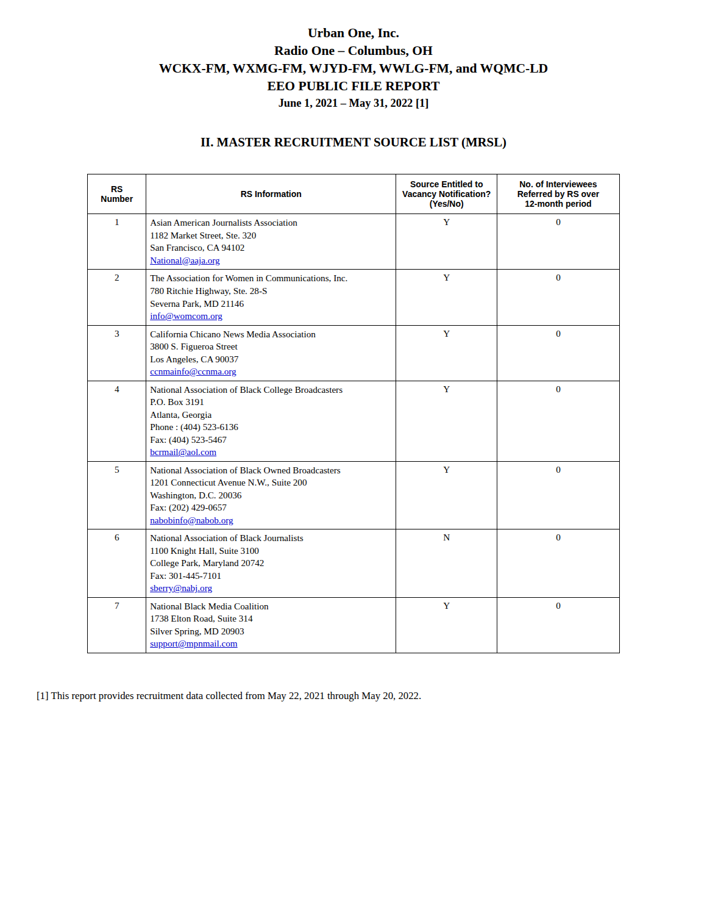Urban One, Inc.
Radio One – Columbus, OH
WCKX-FM, WXMG-FM, WJYD-FM, WWLG-FM, and WQMC-LD
EEO PUBLIC FILE REPORT
June 1, 2021 – May 31, 2022 [1]
II. MASTER RECRUITMENT SOURCE LIST (MRSL)
| RS Number | RS Information | Source Entitled to Vacancy Notification? (Yes/No) | No. of Interviewees Referred by RS over 12-month period |
| --- | --- | --- | --- |
| 1 | Asian American Journalists Association 1182 Market Street, Ste. 320 San Francisco, CA 94102 National@aaja.org | Y | 0 |
| 2 | The Association for Women in Communications, Inc. 780 Ritchie Highway, Ste. 28-S Severna Park, MD 21146 info@womcom.org | Y | 0 |
| 3 | California Chicano News Media Association 3800 S. Figueroa Street Los Angeles, CA 90037 ccnmainfo@ccnma.org | Y | 0 |
| 4 | National Association of Black College Broadcasters P.O. Box 3191 Atlanta, Georgia Phone : (404) 523-6136 Fax: (404) 523-5467 bcrmail@aol.com | Y | 0 |
| 5 | National Association of Black Owned Broadcasters 1201 Connecticut Avenue N.W., Suite 200 Washington, D.C. 20036 Fax: (202) 429-0657 nabobinfo@nabob.org | Y | 0 |
| 6 | National Association of Black Journalists 1100 Knight Hall, Suite 3100 College Park, Maryland 20742 Fax: 301-445-7101 sberry@nabj.org | N | 0 |
| 7 | National Black Media Coalition 1738 Elton Road, Suite 314 Silver Spring, MD 20903 support@mpnmail.com | Y | 0 |
[1] This report provides recruitment data collected from May 22, 2021 through May 20, 2022.